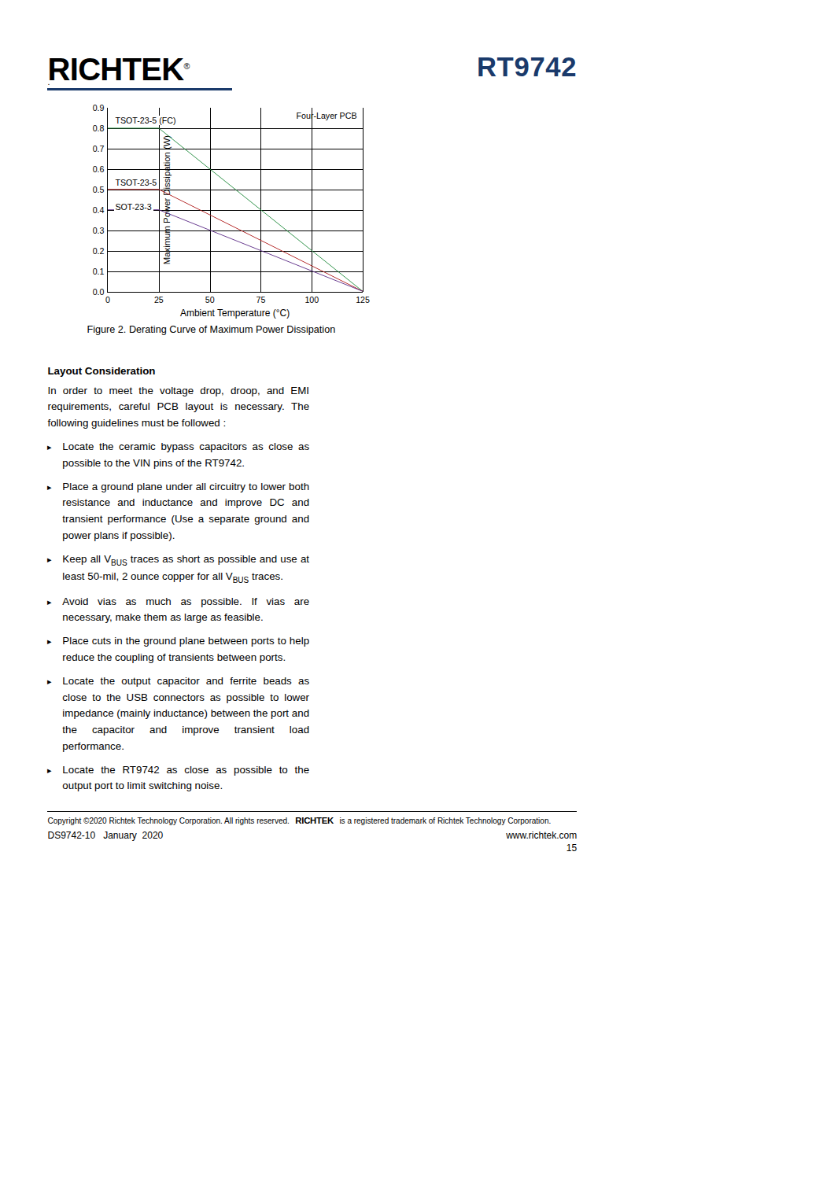RICHTEK®
RT9742
.
Maximum Power Dissipation (W)
0.9
0.8
0.7
0.6
0.5
0.4
0.3
0.2
0.1
0.0
0
25
50
75
100
125
TSOT-23-5 (FC)
Four-Layer PCB
TSOT-23-5
SOT-23-3
Ambient Temperature (°C)
Figure 2. Derating Curve of Maximum Power Dissipation
Layout Consideration
In order to meet the voltage drop, droop, and EMI requirements, careful PCB layout is necessary. The following guidelines must be followed :
Locate the ceramic bypass capacitors as close as possible to the VIN pins of the RT9742.
Place a ground plane under all circuitry to lower both resistance and inductance and improve DC and transient performance (Use a separate ground and power plans if possible).
Keep all VBUS traces as short as possible and use at least 50-mil, 2 ounce copper for all VBUS traces.
Avoid vias as much as possible. If vias are necessary, make them as large as feasible.
Place cuts in the ground plane between ports to help reduce the coupling of transients between ports.
Locate the output capacitor and ferrite beads as close to the USB connectors as possible to lower impedance (mainly inductance) between the port and the capacitor and improve transient load performance.
Locate the RT9742 as close as possible to the output port to limit switching noise.
Copyright ©2020 Richtek Technology Corporation. All rights reserved. RICHTEK is a registered trademark of Richtek Technology Corporation.
DS9742-10 January 2020 www.richtek.com
15